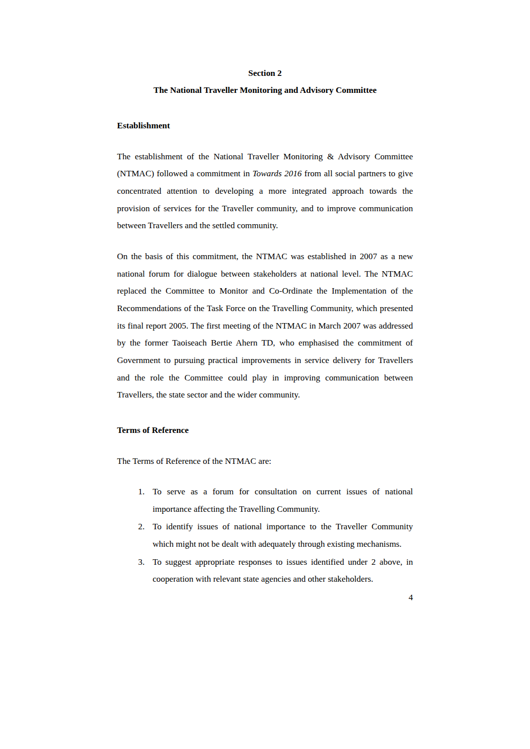Section 2The National Traveller Monitoring and Advisory Committee
Establishment
The establishment of the National Traveller Monitoring & Advisory Committee (NTMAC) followed a commitment in Towards 2016 from all social partners to give concentrated attention to developing a more integrated approach towards the provision of services for the Traveller community, and to improve communication between Travellers and the settled community.
On the basis of this commitment, the NTMAC was established in 2007 as a new national forum for dialogue between stakeholders at national level. The NTMAC replaced the Committee to Monitor and Co-Ordinate the Implementation of the Recommendations of the Task Force on the Travelling Community, which presented its final report 2005. The first meeting of the NTMAC in March 2007 was addressed by the former Taoiseach Bertie Ahern TD, who emphasised the commitment of Government to pursuing practical improvements in service delivery for Travellers and the role the Committee could play in improving communication between Travellers, the state sector and the wider community.
Terms of Reference
The Terms of Reference of the NTMAC are:
To serve as a forum for consultation on current issues of national importance affecting the Travelling Community.
To identify issues of national importance to the Traveller Community which might not be dealt with adequately through existing mechanisms.
To suggest appropriate responses to issues identified under 2 above, in cooperation with relevant state agencies and other stakeholders.
4